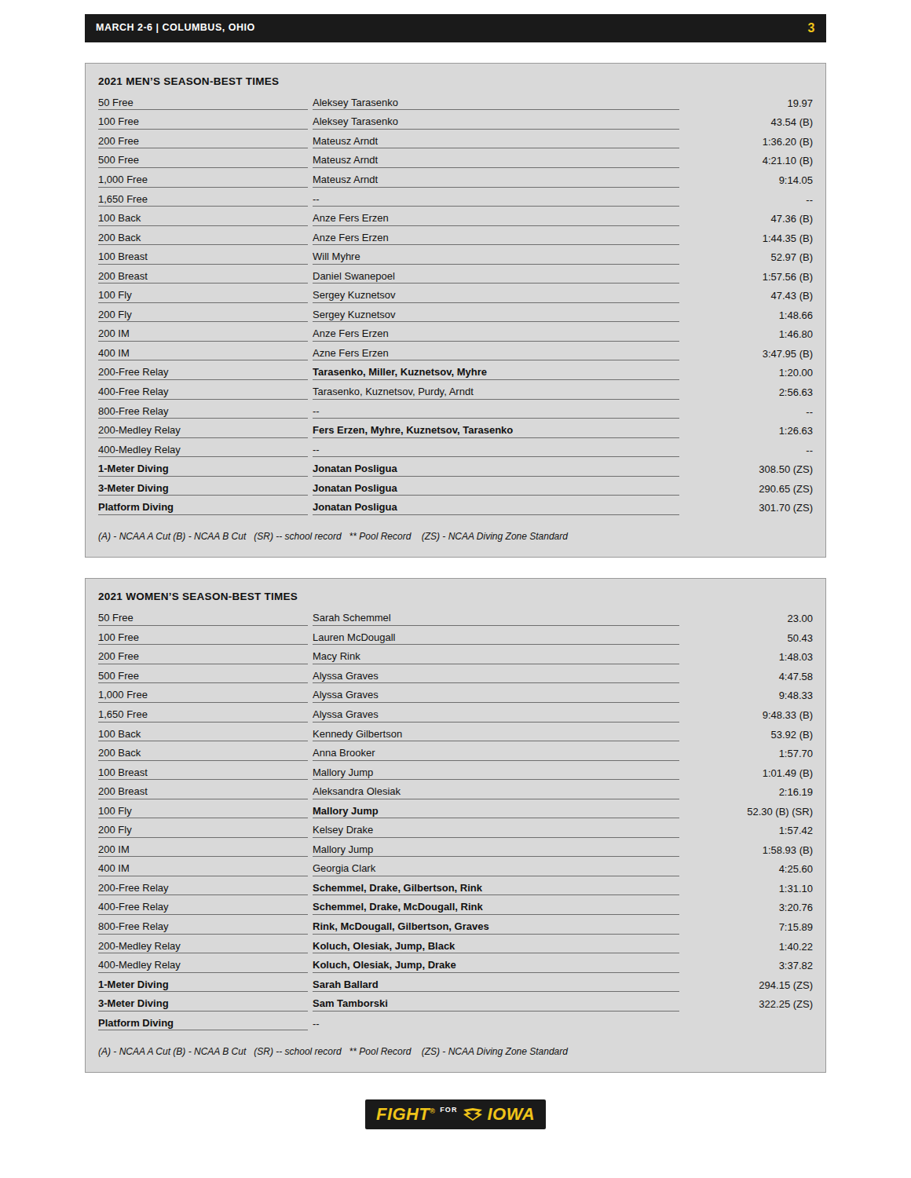MARCH 2-6 | COLUMBUS, OHIO 3
2021 MEN’S SEASON-BEST TIMES
| 50 Free | Aleksey Tarasenko | 19.97 |
| 100 Free | Aleksey Tarasenko | 43.54 (B) |
| 200 Free | Mateusz Arndt | 1:36.20 (B) |
| 500 Free | Mateusz Arndt | 4:21.10 (B) |
| 1,000 Free | Mateusz Arndt | 9:14.05 |
| 1,650 Free | -- | -- |
| 100 Back | Anze Fers Erzen | 47.36 (B) |
| 200 Back | Anze Fers Erzen | 1:44.35 (B) |
| 100 Breast | Will Myhre | 52.97 (B) |
| 200 Breast | Daniel Swanepoel | 1:57.56 (B) |
| 100 Fly | Sergey Kuznetsov | 47.43 (B) |
| 200 Fly | Sergey Kuznetsov | 1:48.66 |
| 200 IM | Anze Fers Erzen | 1:46.80 |
| 400 IM | Azne Fers Erzen | 3:47.95 (B) |
| 200-Free Relay | Tarasenko, Miller, Kuznetsov, Myhre | 1:20.00 |
| 400-Free Relay | Tarasenko, Kuznetsov, Purdy, Arndt | 2:56.63 |
| 800-Free Relay | -- | -- |
| 200-Medley Relay | Fers Erzen, Myhre, Kuznetsov, Tarasenko | 1:26.63 |
| 400-Medley Relay | -- | -- |
| 1-Meter Diving | Jonatan Posligua | 308.50 (ZS) |
| 3-Meter Diving | Jonatan Posligua | 290.65 (ZS) |
| Platform Diving | Jonatan Posligua | 301.70 (ZS) |
(A) - NCAA A Cut (B) - NCAA B Cut (SR) -- school record ** Pool Record (ZS) - NCAA Diving Zone Standard
2021 WOMEN’S SEASON-BEST TIMES
| 50 Free | Sarah Schemmel | 23.00 |
| 100 Free | Lauren McDougall | 50.43 |
| 200 Free | Macy Rink | 1:48.03 |
| 500 Free | Alyssa Graves | 4:47.58 |
| 1,000 Free | Alyssa Graves | 9:48.33 |
| 1,650 Free | Alyssa Graves | 9:48.33 (B) |
| 100 Back | Kennedy Gilbertson | 53.92 (B) |
| 200 Back | Anna Brooker | 1:57.70 |
| 100 Breast | Mallory Jump | 1:01.49 (B) |
| 200 Breast | Aleksandra Olesiak | 2:16.19 |
| 100 Fly | Mallory Jump | 52.30 (B) (SR) |
| 200 Fly | Kelsey Drake | 1:57.42 |
| 200 IM | Mallory Jump | 1:58.93 (B) |
| 400 IM | Georgia Clark | 4:25.60 |
| 200-Free Relay | Schemmel, Drake, Gilbertson, Rink | 1:31.10 |
| 400-Free Relay | Schemmel, Drake, McDougall, Rink | 3:20.76 |
| 800-Free Relay | Rink, McDougall, Gilbertson, Graves | 7:15.89 |
| 200-Medley Relay | Koluch, Olesiak, Jump, Black | 1:40.22 |
| 400-Medley Relay | Koluch, Olesiak, Jump, Drake | 3:37.82 |
| 1-Meter Diving | Sarah Ballard | 294.15 (ZS) |
| 3-Meter Diving | Sam Tamborski | 322.25 (ZS) |
| Platform Diving | -- | |
(A) - NCAA A Cut (B) - NCAA B Cut (SR) -- school record ** Pool Record (ZS) - NCAA Diving Zone Standard
FIGHT® FOR IOWA